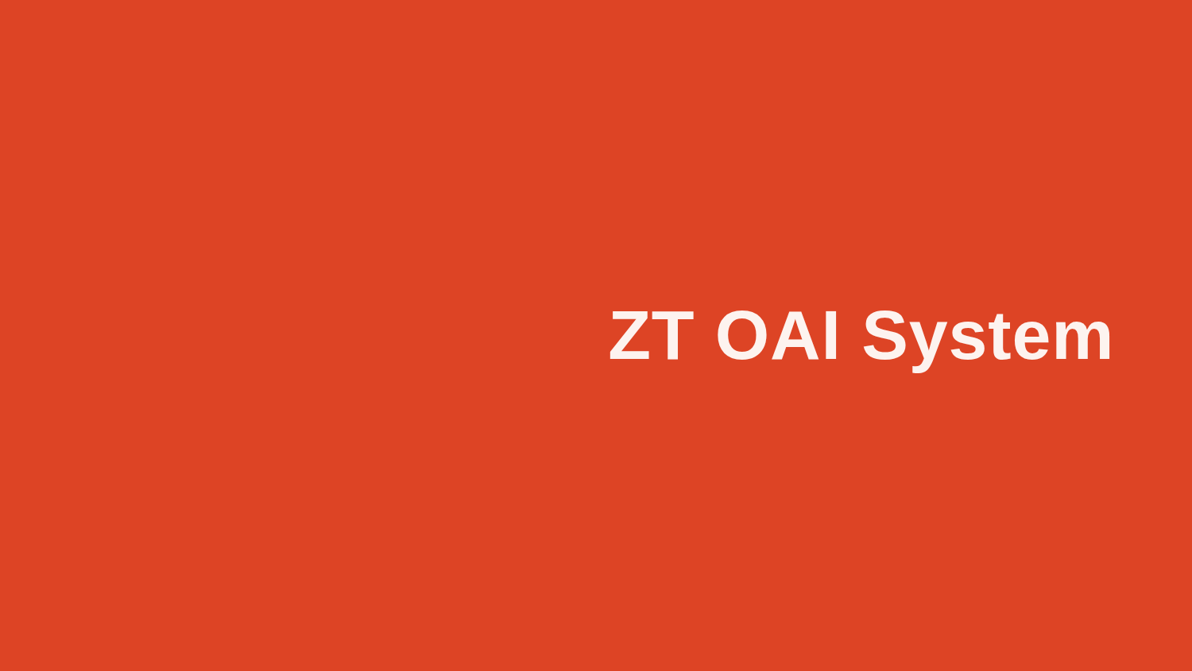ZT OAI System